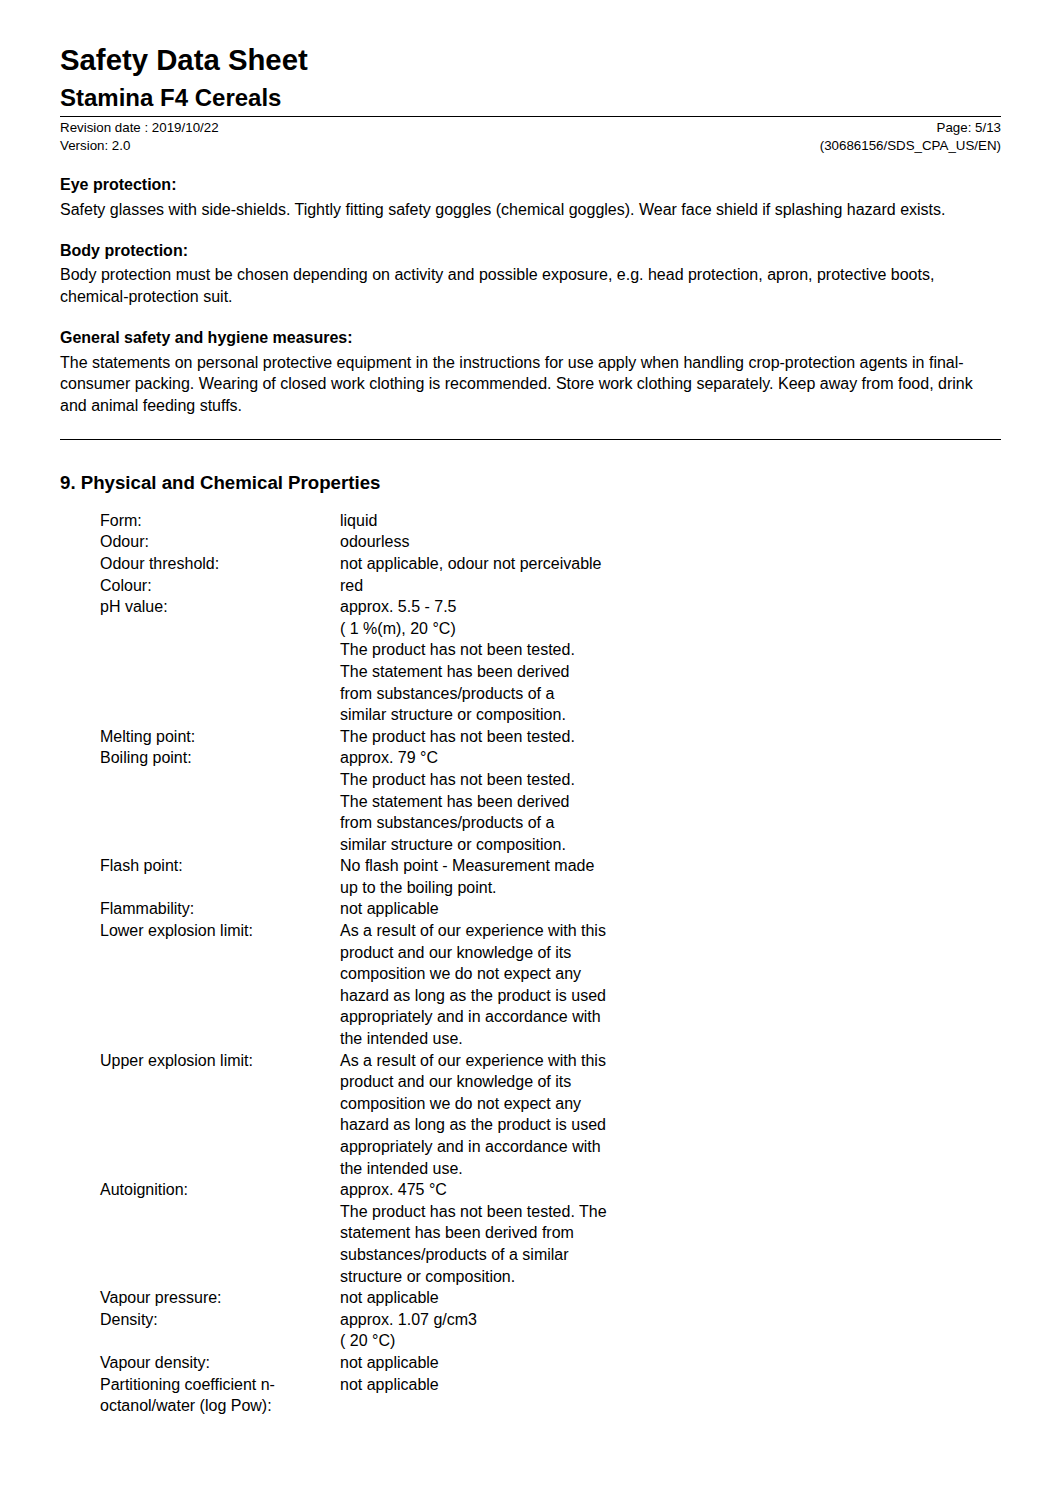Safety Data Sheet
Stamina F4 Cereals
Revision date : 2019/10/22
Version: 2.0
Page: 5/13
(30686156/SDS_CPA_US/EN)
Eye protection:
Safety glasses with side-shields. Tightly fitting safety goggles (chemical goggles). Wear face shield if splashing hazard exists.
Body protection:
Body protection must be chosen depending on activity and possible exposure, e.g. head protection, apron, protective boots, chemical-protection suit.
General safety and hygiene measures:
The statements on personal protective equipment in the instructions for use apply when handling crop-protection agents in final-consumer packing. Wearing of closed work clothing is recommended. Store work clothing separately. Keep away from food, drink and animal feeding stuffs.
9. Physical and Chemical Properties
| Form: | liquid |
| Odour: | odourless |
| Odour threshold: | not applicable, odour not perceivable |
| Colour: | red |
| pH value: | approx. 5.5 - 7.5 ( 1 %(m), 20 °C) The product has not been tested. The statement has been derived from substances/products of a similar structure or composition. |
| Melting point: | The product has not been tested. |
| Boiling point: | approx. 79 °C The product has not been tested. The statement has been derived from substances/products of a similar structure or composition. |
| Flash point: | No flash point - Measurement made up to the boiling point. |
| Flammability: | not applicable |
| Lower explosion limit: | As a result of our experience with this product and our knowledge of its composition we do not expect any hazard as long as the product is used appropriately and in accordance with the intended use. |
| Upper explosion limit: | As a result of our experience with this product and our knowledge of its composition we do not expect any hazard as long as the product is used appropriately and in accordance with the intended use. |
| Autoignition: | approx. 475 °C The product has not been tested. The statement has been derived from substances/products of a similar structure or composition. |
| Vapour pressure: | not applicable |
| Density: | approx. 1.07 g/cm3 ( 20 °C) |
| Vapour density: | not applicable |
| Partitioning coefficient n-octanol/water (log Pow): | not applicable |